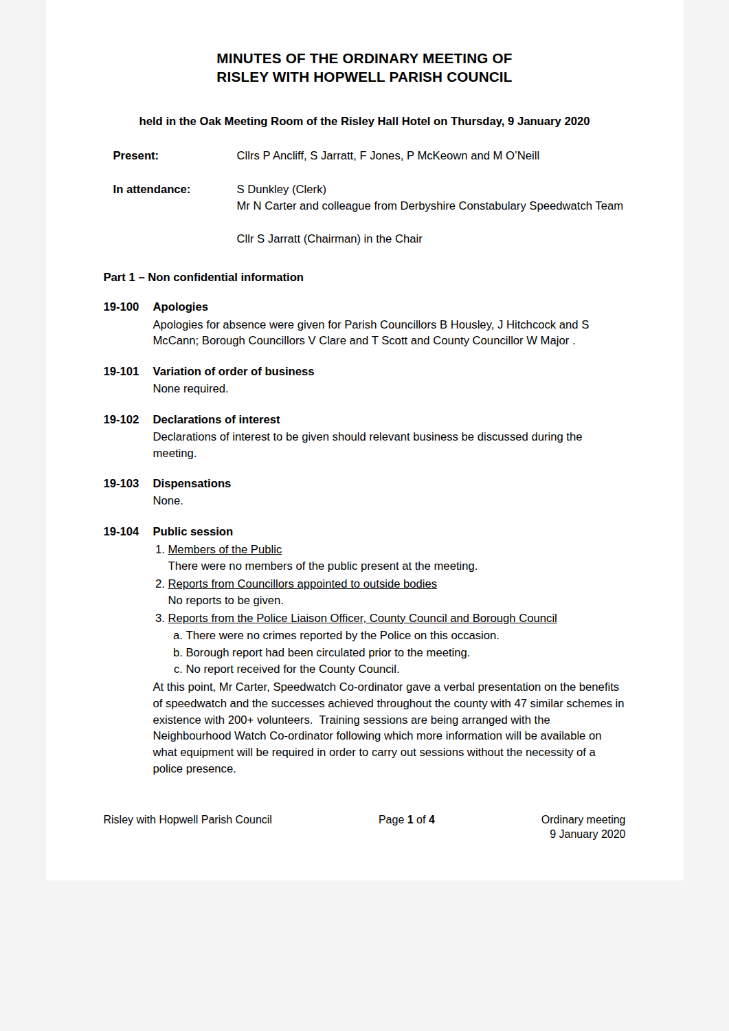MINUTES OF THE ORDINARY MEETING OF
RISLEY WITH HOPWELL PARISH COUNCIL
held in the Oak Meeting Room of the Risley Hall Hotel on Thursday, 9 January 2020
| Present: | Cllrs P Ancliff, S Jarratt, F Jones, P McKeown and M O’Neill |
| In attendance: | S Dunkley (Clerk) Mr N Carter and colleague from Derbyshire Constabulary Speedwatch Team Cllr S Jarratt (Chairman) in the Chair |
Part 1 – Non confidential information
19-100
Apologies
Apologies for absence were given for Parish Councillors B Housley, J Hitchcock and S McCann; Borough Councillors V Clare and T Scott and County Councillor W Major .
19-101
Variation of order of business
None required.
19-102
Declarations of interest
Declarations of interest to be given should relevant business be discussed during the meeting.
19-103
Dispensations
None.
19-104
Public session
Members of the Public
There were no members of the public present at the meeting.
Reports from Councillors appointed to outside bodies
No reports to be given.
Reports from the Police Liaison Officer, County Council and Borough Council
There were no crimes reported by the Police on this occasion.
Borough report had been circulated prior to the meeting.
No report received for the County Council.
At this point, Mr Carter, Speedwatch Co-ordinator gave a verbal presentation on the benefits of speedwatch and the successes achieved throughout the county with 47 similar schemes in existence with 200+ volunteers. Training sessions are being arranged with the Neighbourhood Watch Co-ordinator following which more information will be available on what equipment will be required in order to carry out sessions without the necessity of a police presence.
Risley with Hopwell Parish Council
Page 1 of 4
Ordinary meeting
9 January 2020